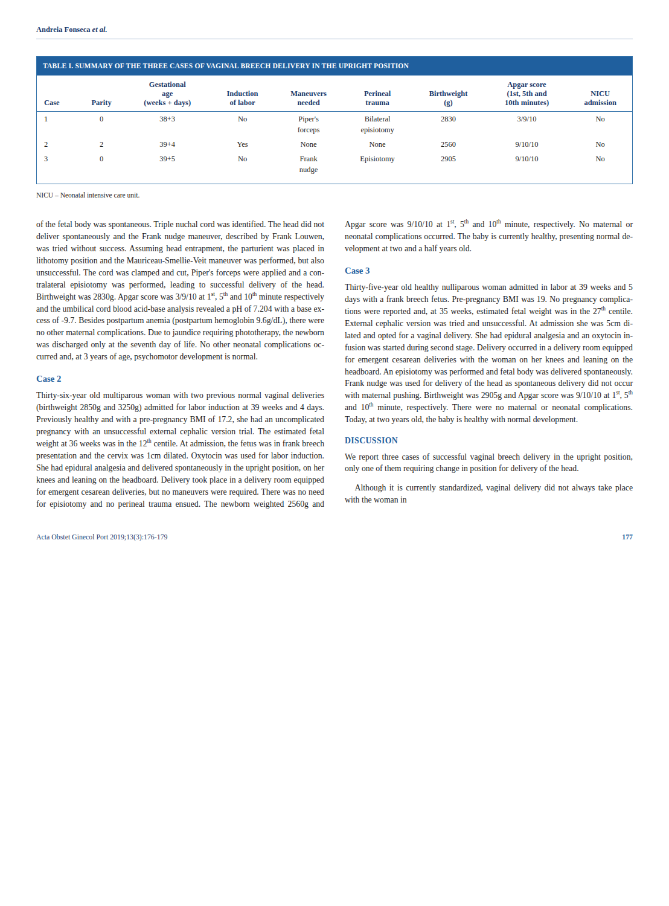Andreia Fonseca et al.
Table I. Summary of the three cases of vaginal breech delivery in the upright position
| Case | Parity | Gestational age (weeks + days) | Induction of labor | Maneuvers needed | Perineal trauma | Birthweight (g) | Apgar score (1st, 5th and 10th minutes) | NICU admission |
| --- | --- | --- | --- | --- | --- | --- | --- | --- |
| 1 | 0 | 38+3 | No | Piper's forceps | Bilateral episiotomy | 2830 | 3/9/10 | No |
| 2 | 2 | 39+4 | Yes | None | None | 2560 | 9/10/10 | No |
| 3 | 0 | 39+5 | No | Frank nudge | Episiotomy | 2905 | 9/10/10 | No |
NICU – Neonatal intensive care unit.
of the fetal body was spontaneous. Triple nuchal cord was identified. The head did not deliver spontaneously and the Frank nudge maneuver, described by Frank Louwen, was tried without success. Assuming head entrapment, the parturient was placed in lithotomy position and the Mauriceau-Smellie-Veit maneuver was performed, but also unsuccessful. The cord was clamped and cut, Piper's forceps were applied and a contralateral episiotomy was performed, leading to successful delivery of the head. Birthweight was 2830g. Apgar score was 3/9/10 at 1st, 5th and 10th minute respectively and the umbilical cord blood acid-base analysis revealed a pH of 7.204 with a base excess of -9.7. Besides postpartum anemia (postpartum hemoglobin 9.6g/dL), there were no other maternal complications. Due to jaundice requiring phototherapy, the newborn was discharged only at the seventh day of life. No other neonatal complications occurred and, at 3 years of age, psychomotor development is normal.
Case 2
Thirty-six-year old multiparous woman with two previous normal vaginal deliveries (birthweight 2850g and 3250g) admitted for labor induction at 39 weeks and 4 days. Previously healthy and with a pre-pregnancy BMI of 17.2, she had an uncomplicated pregnancy with an unsuccessful external cephalic version trial. The estimated fetal weight at 36 weeks was in the 12th centile. At admission, the fetus was in frank breech presentation and the cervix was 1cm dilated. Oxytocin was used for labor induction. She had epidural analgesia and delivered spontaneously in the upright position, on her knees and leaning on the headboard. Delivery took place in a delivery room equipped for emergent cesarean deliveries, but no maneuvers were required. There was no need for episiotomy and no perineal trauma ensued. The newborn weighted 2560g and Apgar score was 9/10/10 at 1st, 5th and 10th minute, respectively. No maternal or neonatal complications occurred. The baby is currently healthy, presenting normal development at two and a half years old.
Case 3
Thirty-five-year old healthy nulliparous woman admitted in labor at 39 weeks and 5 days with a frank breech fetus. Pre-pregnancy BMI was 19. No pregnancy complications were reported and, at 35 weeks, estimated fetal weight was in the 27th centile. External cephalic version was tried and unsuccessful. At admission she was 5cm dilated and opted for a vaginal delivery. She had epidural analgesia and an oxytocin infusion was started during second stage. Delivery occurred in a delivery room equipped for emergent cesarean deliveries with the woman on her knees and leaning on the headboard. An episiotomy was performed and fetal body was delivered spontaneously. Frank nudge was used for delivery of the head as spontaneous delivery did not occur with maternal pushing. Birthweight was 2905g and Apgar score was 9/10/10 at 1st, 5th and 10th minute, respectively. There were no maternal or neonatal complications. Today, at two years old, the baby is healthy with normal development.
Discussion
We report three cases of successful vaginal breech delivery in the upright position, only one of them requiring change in position for delivery of the head.
Although it is currently standardized, vaginal delivery did not always take place with the woman in
Acta Obstet Ginecol Port 2019;13(3):176-179 177